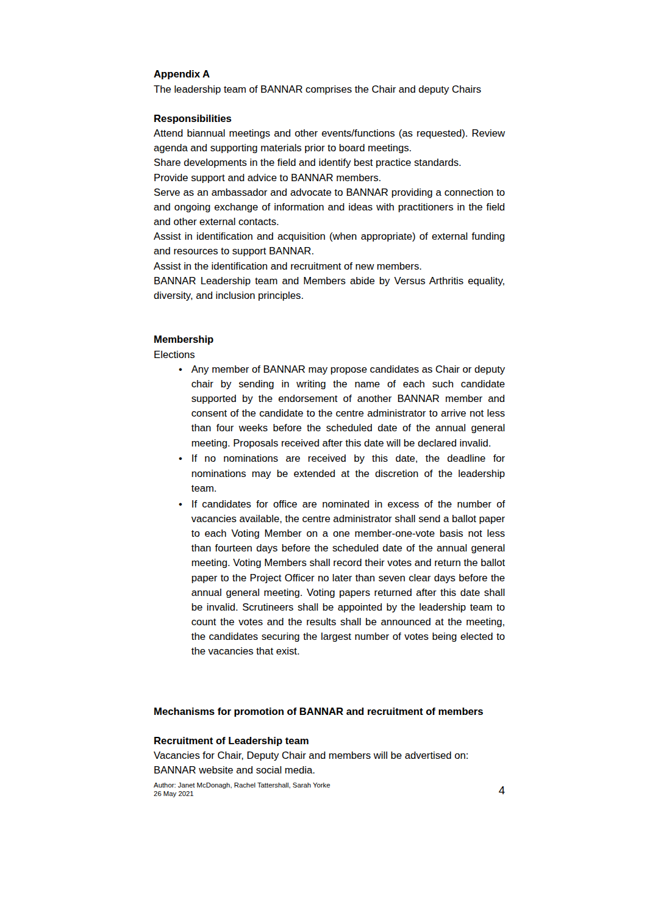Appendix A
The leadership team of BANNAR comprises the Chair and deputy Chairs
Responsibilities
Attend biannual meetings and other events/functions (as requested). Review agenda and supporting materials prior to board meetings.
Share developments in the field and identify best practice standards.
Provide support and advice to BANNAR members.
Serve as an ambassador and advocate to BANNAR providing a connection to and ongoing exchange of information and ideas with practitioners in the field and other external contacts.
Assist in identification and acquisition (when appropriate) of external funding and resources to support BANNAR.
Assist in the identification and recruitment of new members.
BANNAR Leadership team and Members abide by Versus Arthritis equality, diversity, and inclusion principles.
Membership
Elections
Any member of BANNAR may propose candidates as Chair or deputy chair by sending in writing the name of each such candidate supported by the endorsement of another BANNAR member and consent of the candidate to the centre administrator to arrive not less than four weeks before the scheduled date of the annual general meeting. Proposals received after this date will be declared invalid.
If no nominations are received by this date, the deadline for nominations may be extended at the discretion of the leadership team.
If candidates for office are nominated in excess of the number of vacancies available, the centre administrator shall send a ballot paper to each Voting Member on a one member-one-vote basis not less than fourteen days before the scheduled date of the annual general meeting. Voting Members shall record their votes and return the ballot paper to the Project Officer no later than seven clear days before the annual general meeting. Voting papers returned after this date shall be invalid. Scrutineers shall be appointed by the leadership team to count the votes and the results shall be announced at the meeting, the candidates securing the largest number of votes being elected to the vacancies that exist.
Mechanisms for promotion of BANNAR and recruitment of members
Recruitment of Leadership team
Vacancies for Chair, Deputy Chair and members will be advertised on:
BANNAR website and social media.
Author: Janet McDonagh, Rachel Tattershall, Sarah Yorke
26 May 2021
4